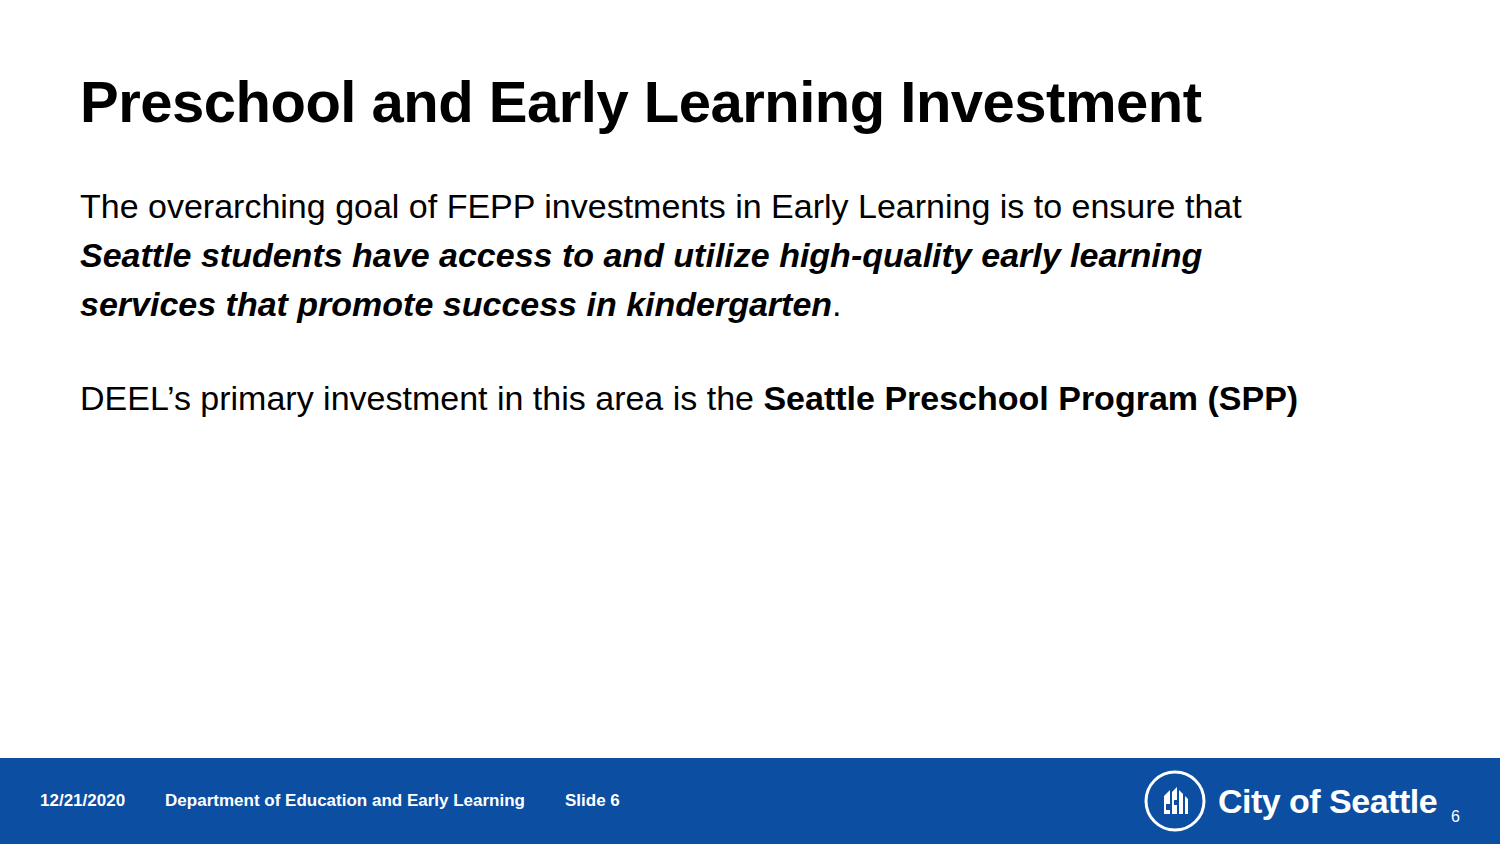Preschool and Early Learning Investment
The overarching goal of FEPP investments in Early Learning is to ensure that Seattle students have access to and utilize high-quality early learning services that promote success in kindergarten.
DEEL’s primary investment in this area is the Seattle Preschool Program (SPP)
12/21/2020 Department of Education and Early Learning Slide 6
City of Seattle
6